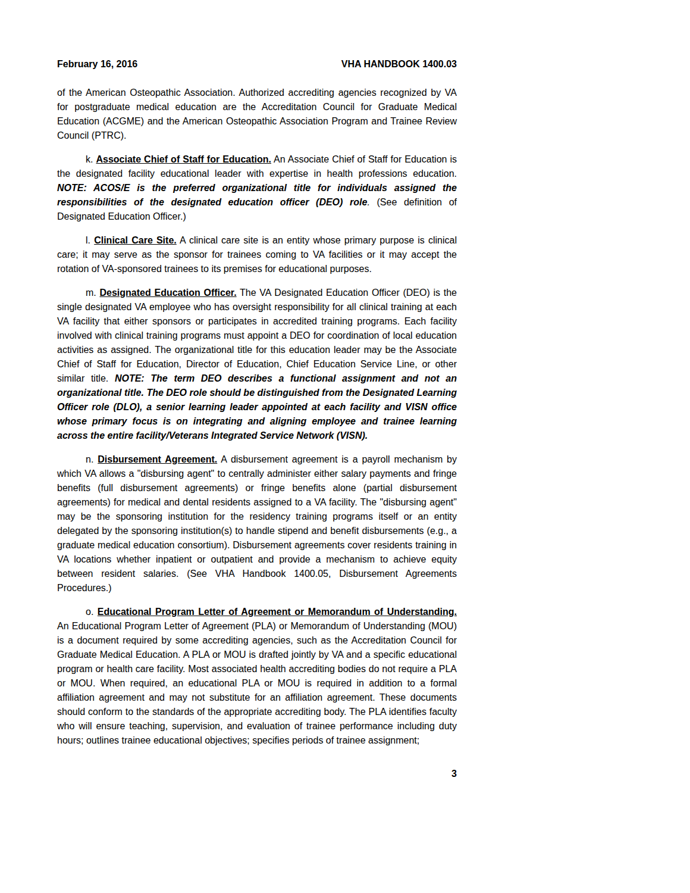February 16, 2016 VHA HANDBOOK 1400.03
of the American Osteopathic Association. Authorized accrediting agencies recognized by VA for postgraduate medical education are the Accreditation Council for Graduate Medical Education (ACGME) and the American Osteopathic Association Program and Trainee Review Council (PTRC).
k. Associate Chief of Staff for Education. An Associate Chief of Staff for Education is the designated facility educational leader with expertise in health professions education. NOTE: ACOS/E is the preferred organizational title for individuals assigned the responsibilities of the designated education officer (DEO) role. (See definition of Designated Education Officer.)
l. Clinical Care Site. A clinical care site is an entity whose primary purpose is clinical care; it may serve as the sponsor for trainees coming to VA facilities or it may accept the rotation of VA-sponsored trainees to its premises for educational purposes.
m. Designated Education Officer. The VA Designated Education Officer (DEO) is the single designated VA employee who has oversight responsibility for all clinical training at each VA facility that either sponsors or participates in accredited training programs. Each facility involved with clinical training programs must appoint a DEO for coordination of local education activities as assigned. The organizational title for this education leader may be the Associate Chief of Staff for Education, Director of Education, Chief Education Service Line, or other similar title. NOTE: The term DEO describes a functional assignment and not an organizational title. The DEO role should be distinguished from the Designated Learning Officer role (DLO), a senior learning leader appointed at each facility and VISN office whose primary focus is on integrating and aligning employee and trainee learning across the entire facility/Veterans Integrated Service Network (VISN).
n. Disbursement Agreement. A disbursement agreement is a payroll mechanism by which VA allows a "disbursing agent" to centrally administer either salary payments and fringe benefits (full disbursement agreements) or fringe benefits alone (partial disbursement agreements) for medical and dental residents assigned to a VA facility. The "disbursing agent" may be the sponsoring institution for the residency training programs itself or an entity delegated by the sponsoring institution(s) to handle stipend and benefit disbursements (e.g., a graduate medical education consortium). Disbursement agreements cover residents training in VA locations whether inpatient or outpatient and provide a mechanism to achieve equity between resident salaries. (See VHA Handbook 1400.05, Disbursement Agreements Procedures.)
o. Educational Program Letter of Agreement or Memorandum of Understanding. An Educational Program Letter of Agreement (PLA) or Memorandum of Understanding (MOU) is a document required by some accrediting agencies, such as the Accreditation Council for Graduate Medical Education. A PLA or MOU is drafted jointly by VA and a specific educational program or health care facility. Most associated health accrediting bodies do not require a PLA or MOU. When required, an educational PLA or MOU is required in addition to a formal affiliation agreement and may not substitute for an affiliation agreement. These documents should conform to the standards of the appropriate accrediting body. The PLA identifies faculty who will ensure teaching, supervision, and evaluation of trainee performance including duty hours; outlines trainee educational objectives; specifies periods of trainee assignment;
3